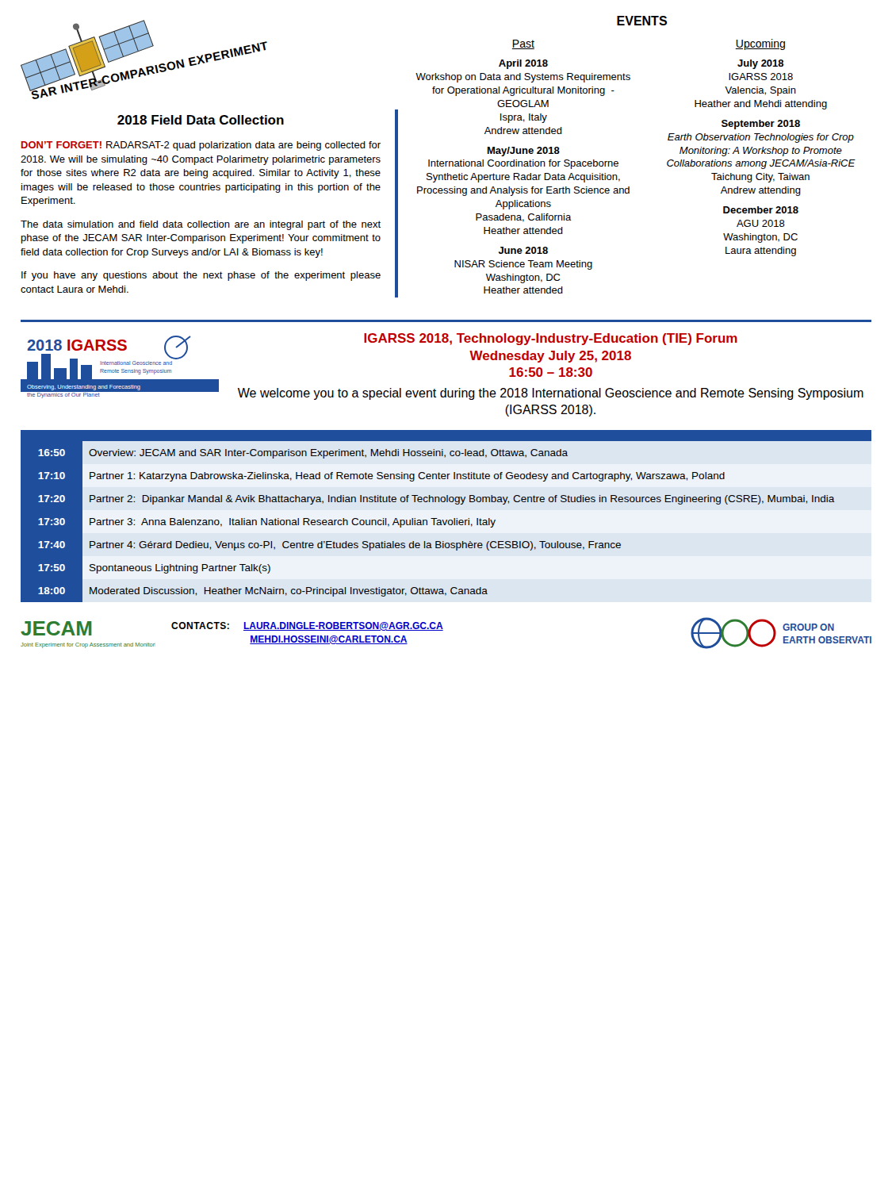SAR INTER-COMPARISON EXPERIMENT
2018 Field Data Collection
DON’T FORGET! RADARSAT-2 quad polarization data are being collected for 2018. We will be simulating ~40 Compact Polarimetry polarimetric parameters for those sites where R2 data are being acquired. Similar to Activity 1, these images will be released to those countries participating in this portion of the Experiment.
The data simulation and field data collection are an integral part of the next phase of the JECAM SAR Inter-Comparison Experiment! Your commitment to field data collection for Crop Surveys and/or LAI & Biomass is key!
If you have any questions about the next phase of the experiment please contact Laura or Mehdi.
EVENTS
Past
April 2018
Workshop on Data and Systems Requirements for Operational Agricultural Monitoring - GEOGLAM
Ispra, Italy
Andrew attended
May/June 2018
International Coordination for Spaceborne Synthetic Aperture Radar Data Acquisition, Processing and Analysis for Earth Science and Applications
Pasadena, California
Heather attended
June 2018
NISAR Science Team Meeting
Washington, DC
Heather attended
Upcoming
July 2018
IGARSS 2018
Valencia, Spain
Heather and Mehdi attending
September 2018
Earth Observation Technologies for Crop Monitoring: A Workshop to Promote Collaborations among JECAM/Asia-RiCE
Taichung City, Taiwan
Andrew attending
December 2018
AGU 2018
Washington, DC
Laura attending
2018 IGARSS International Geoscience and Remote Sensing Symposium Observing, Understanding and Forecasting the Dynamics of Our Planet
IGARSS 2018, Technology-Industry-Education (TIE) Forum
Wednesday July 25, 2018
16:50 – 18:30
We welcome you to a special event during the 2018 International Geoscience and Remote Sensing Symposium (IGARSS 2018).
| 16:50 | Overview: JECAM and SAR Inter-Comparison Experiment, Mehdi Hosseini, co-lead, Ottawa, Canada |
| 17:10 | Partner 1: Katarzyna Dabrowska-Zielinska, Head of Remote Sensing Center Institute of Geodesy and Cartography, Warszawa, Poland |
| 17:20 | Partner 2: Dipankar Mandal & Avik Bhattacharya, Indian Institute of Technology Bombay, Centre of Studies in Resources Engineering (CSRE), Mumbai, India |
| 17:30 | Partner 3: Anna Balenzano, Italian National Research Council, Apulian Tavolieri, Italy |
| 17:40 | Partner 4: Gérard Dedieu, Venµs co-PI, Centre d’Etudes Spatiales de la Biosphère (CESBIO), Toulouse, France |
| 17:50 | Spontaneous Lightning Partner Talk(s) |
| 18:00 | Moderated Discussion, Heather McNairn, co-Principal Investigator, Ottawa, Canada |
JECAM Joint Experiment for Crop Assessment and Monitoring
CONTACTS: LAURA.DINGLE-ROBERTSON@AGR.GC.CA
MEHDI.HOSSEINI@CARLETON.CA
GROUP ON EARTH OBSERVATIONS